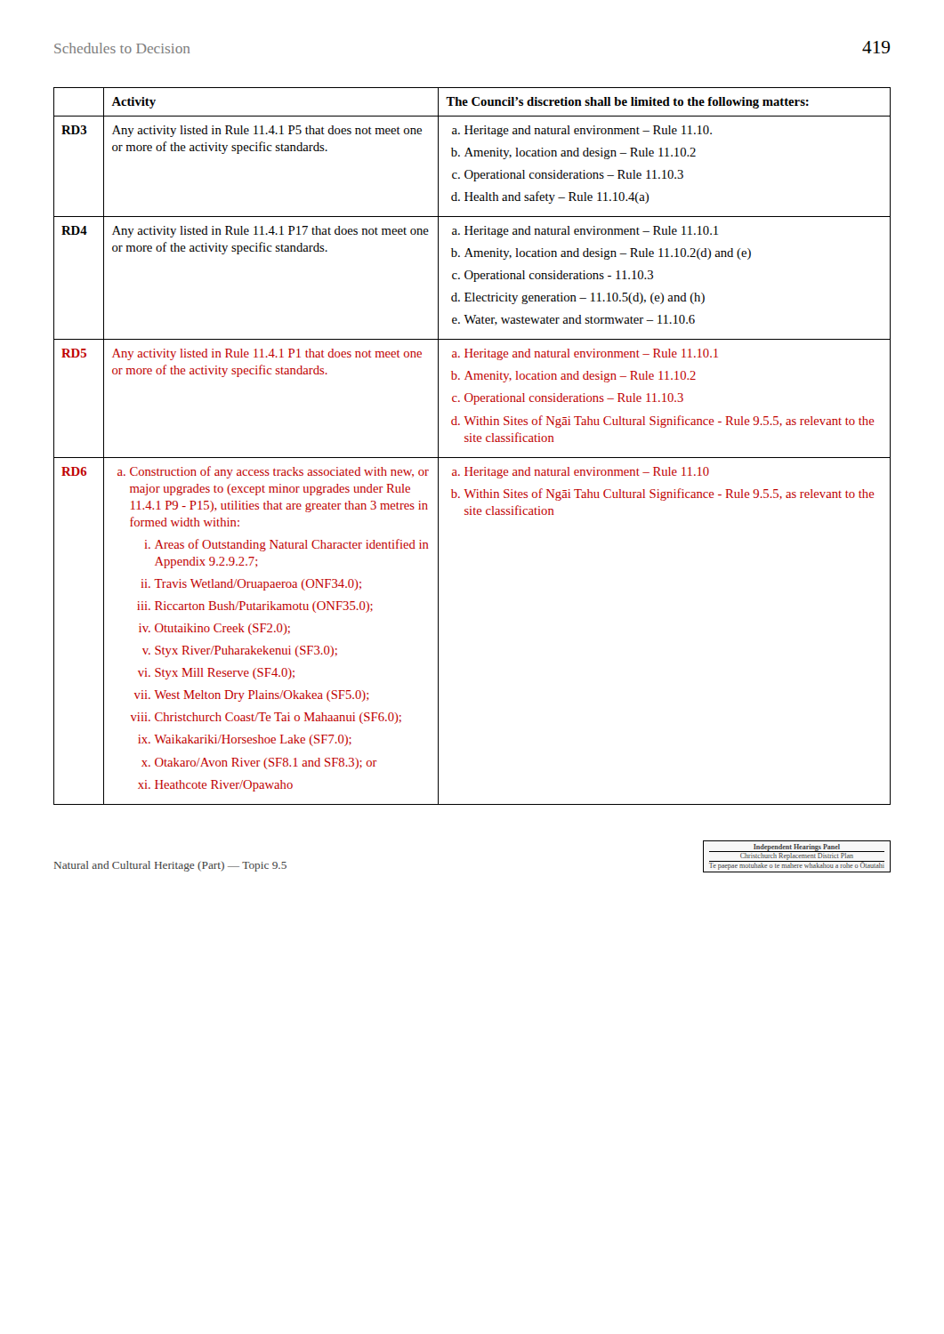Schedules to Decision
419
| | Activity | The Council’s discretion shall be limited to the following matters: |
| --- | --- | --- |
| RD3 | Any activity listed in Rule 11.4.1 P5 that does not meet one or more of the activity specific standards. | Heritage and natural environment – Rule 11.10. Amenity, location and design – Rule 11.10.2 Operational considerations – Rule 11.10.3 Health and safety – Rule 11.10.4(a) |
| RD4 | Any activity listed in Rule 11.4.1 P17 that does not meet one or more of the activity specific standards. | Heritage and natural environment – Rule 11.10.1 Amenity, location and design – Rule 11.10.2(d) and (e) Operational considerations - 11.10.3 Electricity generation – 11.10.5(d), (e) and (h) Water, wastewater and stormwater – 11.10.6 |
| RD5 | Any activity listed in Rule 11.4.1 P1 that does not meet one or more of the activity specific standards. | Heritage and natural environment – Rule 11.10.1 Amenity, location and design – Rule 11.10.2 Operational considerations – Rule 11.10.3 Within Sites of Ngāi Tahu Cultural Significance - Rule 9.5.5, as relevant to the site classification |
| RD6 | Construction of any access tracks associated with new, or major upgrades to (except minor upgrades under Rule 11.4.1 P9 - P15), utilities that are greater than 3 metres in formed width within: Areas of Outstanding Natural Character identified in Appendix 9.2.9.2.7; Travis Wetland/Oruapaeroa (ONF34.0); Riccarton Bush/Putarikamotu (ONF35.0); Otutaikino Creek (SF2.0); Styx River/Puharakekenui (SF3.0); Styx Mill Reserve (SF4.0); West Melton Dry Plains/Okakea (SF5.0); Christchurch Coast/Te Tai o Mahaanui (SF6.0); Waikakariki/Horseshoe Lake (SF7.0); Otakaro/Avon River (SF8.1 and SF8.3); or Heathcote River/Opawaho | Heritage and natural environment – Rule 11.10 Within Sites of Ngāi Tahu Cultural Significance - Rule 9.5.5, as relevant to the site classification |
Natural and Cultural Heritage (Part) — Topic 9.5
Independent Hearings Panel
Christchurch Replacement District Plan
Te paepae motuhake o te mahere whakahou a rohe o Ōtautahi